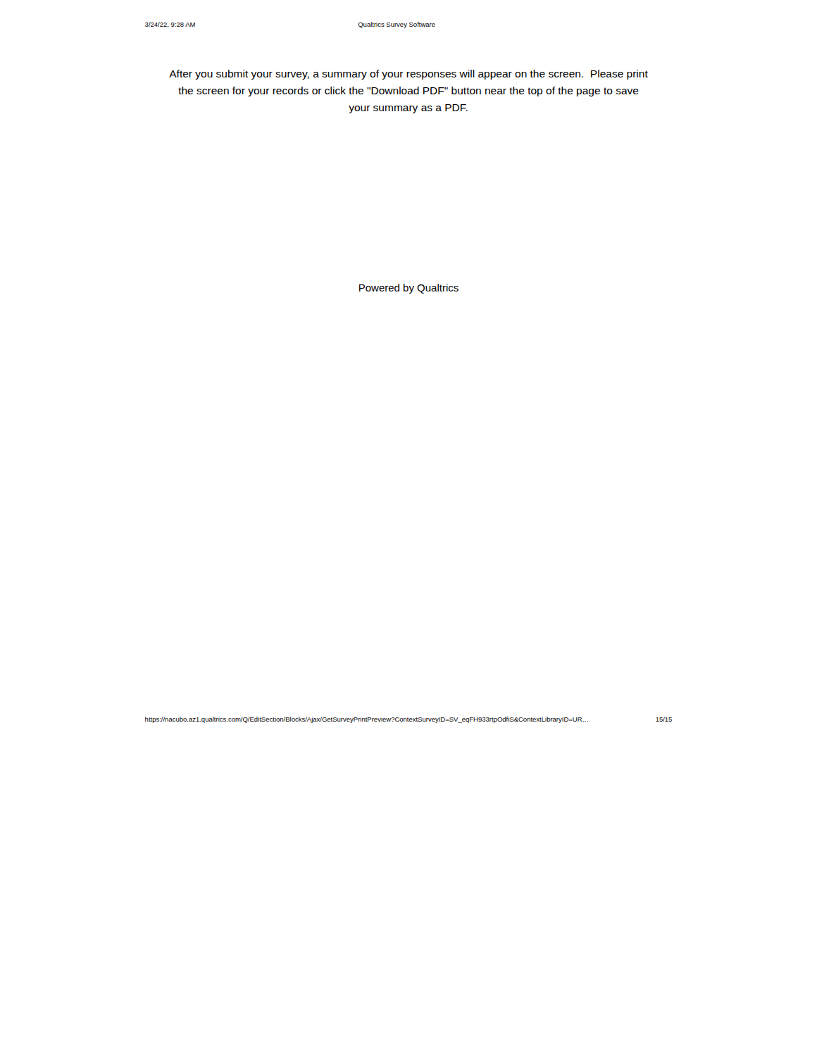3/24/22, 9:28 AM Qualtrics Survey Software
After you submit your survey, a summary of your responses will appear on the screen. Please print the screen for your records or click the "Download PDF" button near the top of the page to save your summary as a PDF.
Powered by Qualtrics
https://nacubo.az1.qualtrics.com/Q/EditSection/Blocks/Ajax/GetSurveyPrintPreview?ContextSurveyID=SV_eqFH933rtpOdfiS&ContextLibraryID=UR… 15/15